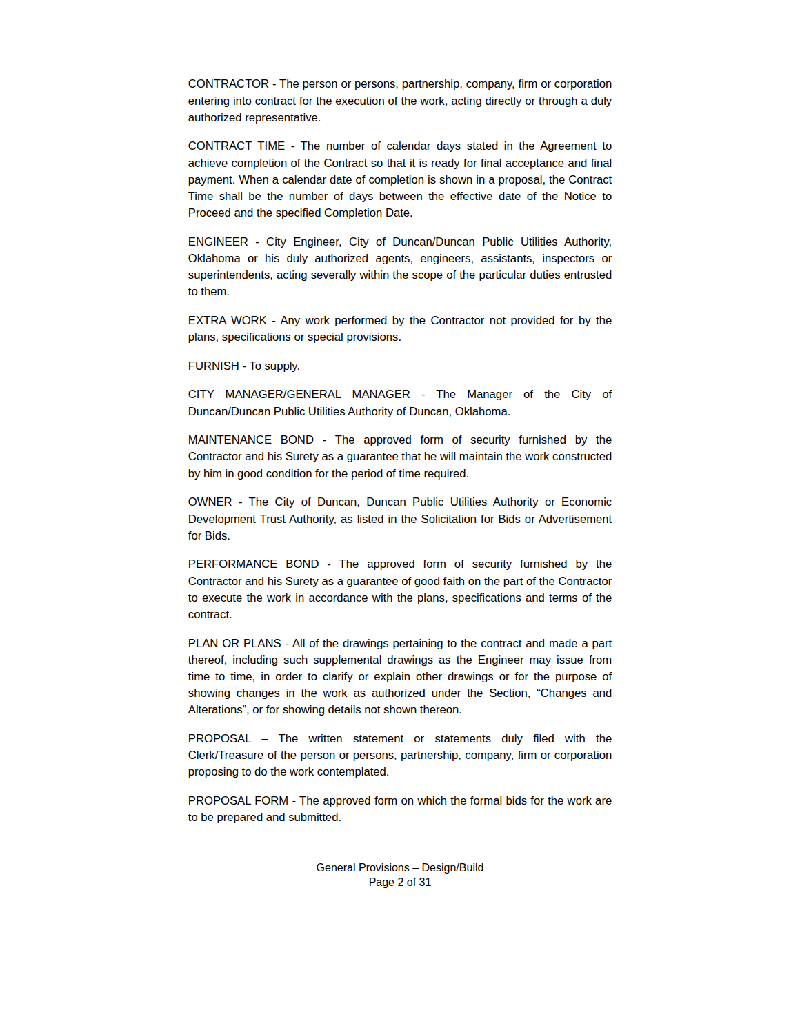CONTRACTOR - The person or persons, partnership, company, firm or corporation entering into contract for the execution of the work, acting directly or through a duly authorized representative.
CONTRACT TIME - The number of calendar days stated in the Agreement to achieve completion of the Contract so that it is ready for final acceptance and final payment. When a calendar date of completion is shown in a proposal, the Contract Time shall be the number of days between the effective date of the Notice to Proceed and the specified Completion Date.
ENGINEER - City Engineer, City of Duncan/Duncan Public Utilities Authority, Oklahoma or his duly authorized agents, engineers, assistants, inspectors or superintendents, acting severally within the scope of the particular duties entrusted to them.
EXTRA WORK - Any work performed by the Contractor not provided for by the plans, specifications or special provisions.
FURNISH - To supply.
CITY MANAGER/GENERAL MANAGER - The Manager of the City of Duncan/Duncan Public Utilities Authority of Duncan, Oklahoma.
MAINTENANCE BOND - The approved form of security furnished by the Contractor and his Surety as a guarantee that he will maintain the work constructed by him in good condition for the period of time required.
OWNER - The City of Duncan, Duncan Public Utilities Authority or Economic Development Trust Authority, as listed in the Solicitation for Bids or Advertisement for Bids.
PERFORMANCE BOND - The approved form of security furnished by the Contractor and his Surety as a guarantee of good faith on the part of the Contractor to execute the work in accordance with the plans, specifications and terms of the contract.
PLAN OR PLANS - All of the drawings pertaining to the contract and made a part thereof, including such supplemental drawings as the Engineer may issue from time to time, in order to clarify or explain other drawings or for the purpose of showing changes in the work as authorized under the Section, “Changes and Alterations”, or for showing details not shown thereon.
PROPOSAL – The written statement or statements duly filed with the Clerk/Treasure of the person or persons, partnership, company, firm or corporation proposing to do the work contemplated.
PROPOSAL FORM - The approved form on which the formal bids for the work are to be prepared and submitted.
General Provisions – Design/Build
Page 2 of 31